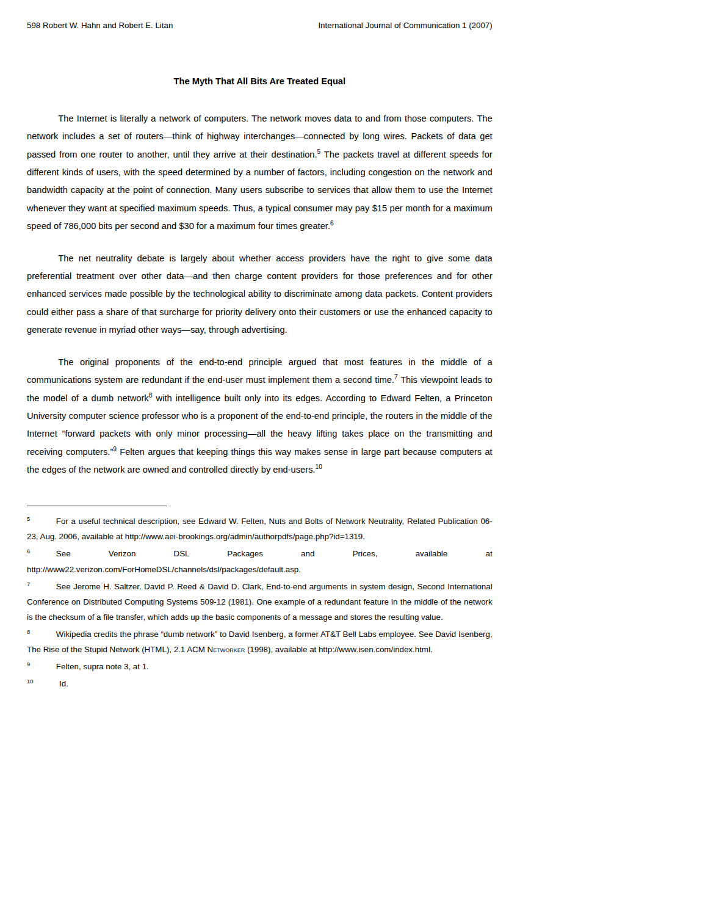598 Robert W. Hahn and Robert E. Litan International Journal of Communication 1 (2007)
The Myth That All Bits Are Treated Equal
The Internet is literally a network of computers. The network moves data to and from those computers. The network includes a set of routers—think of highway interchanges—connected by long wires. Packets of data get passed from one router to another, until they arrive at their destination.5 The packets travel at different speeds for different kinds of users, with the speed determined by a number of factors, including congestion on the network and bandwidth capacity at the point of connection. Many users subscribe to services that allow them to use the Internet whenever they want at specified maximum speeds. Thus, a typical consumer may pay $15 per month for a maximum speed of 786,000 bits per second and $30 for a maximum four times greater.6
The net neutrality debate is largely about whether access providers have the right to give some data preferential treatment over other data—and then charge content providers for those preferences and for other enhanced services made possible by the technological ability to discriminate among data packets. Content providers could either pass a share of that surcharge for priority delivery onto their customers or use the enhanced capacity to generate revenue in myriad other ways—say, through advertising.
The original proponents of the end-to-end principle argued that most features in the middle of a communications system are redundant if the end-user must implement them a second time.7 This viewpoint leads to the model of a dumb network8 with intelligence built only into its edges. According to Edward Felten, a Princeton University computer science professor who is a proponent of the end-to-end principle, the routers in the middle of the Internet “forward packets with only minor processing—all the heavy lifting takes place on the transmitting and receiving computers.”9 Felten argues that keeping things this way makes sense in large part because computers at the edges of the network are owned and controlled directly by end-users.10
5 For a useful technical description, see Edward W. Felten, Nuts and Bolts of Network Neutrality, Related Publication 06-23, Aug. 2006, available at http://www.aei-brookings.org/admin/authorpdfs/page.php?id=1319.
6 See Verizon DSL Packages and Prices, available at http://www22.verizon.com/ForHomeDSL/channels/dsl/packages/default.asp.
7 See Jerome H. Saltzer, David P. Reed & David D. Clark, End-to-end arguments in system design, Second International Conference on Distributed Computing Systems 509-12 (1981). One example of a redundant feature in the middle of the network is the checksum of a file transfer, which adds up the basic components of a message and stores the resulting value.
8 Wikipedia credits the phrase “dumb network” to David Isenberg, a former AT&T Bell Labs employee. See David Isenberg, The Rise of the Stupid Network (HTML), 2.1 ACM Networker (1998), available at http://www.isen.com/index.html.
9 Felten, supra note 3, at 1.
10 Id.